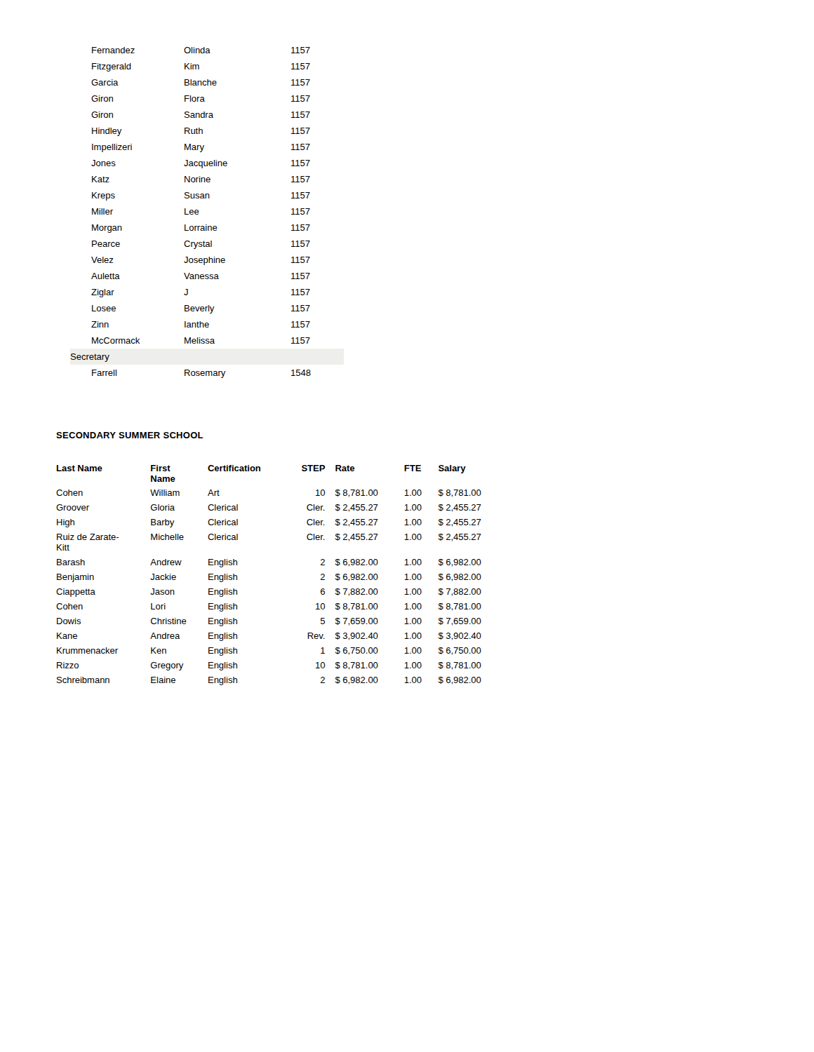| Fernandez | Olinda | 1157 |
| Fitzgerald | Kim | 1157 |
| Garcia | Blanche | 1157 |
| Giron | Flora | 1157 |
| Giron | Sandra | 1157 |
| Hindley | Ruth | 1157 |
| Impellizeri | Mary | 1157 |
| Jones | Jacqueline | 1157 |
| Katz | Norine | 1157 |
| Kreps | Susan | 1157 |
| Miller | Lee | 1157 |
| Morgan | Lorraine | 1157 |
| Pearce | Crystal | 1157 |
| Velez | Josephine | 1157 |
| Auletta | Vanessa | 1157 |
| Ziglar | J | 1157 |
| Losee | Beverly | 1157 |
| Zinn | Ianthe | 1157 |
| McCormack | Melissa | 1157 |
| Secretary |
| Farrell | Rosemary | 1548 |
SECONDARY SUMMER SCHOOL
| Last Name | First Name | Certification | STEP | Rate | FTE | Salary |
| --- | --- | --- | --- | --- | --- | --- |
| Cohen | William | Art | 10 | $ 8,781.00 | 1.00 | $ 8,781.00 |
| Groover | Gloria | Clerical | Cler. | $ 2,455.27 | 1.00 | $ 2,455.27 |
| High | Barby | Clerical | Cler. | $ 2,455.27 | 1.00 | $ 2,455.27 |
| Ruiz de Zarate- Kitt | Michelle | Clerical | Cler. | $ 2,455.27 | 1.00 | $ 2,455.27 |
| Barash | Andrew | English | 2 | $ 6,982.00 | 1.00 | $ 6,982.00 |
| Benjamin | Jackie | English | 2 | $ 6,982.00 | 1.00 | $ 6,982.00 |
| Ciappetta | Jason | English | 6 | $ 7,882.00 | 1.00 | $ 7,882.00 |
| Cohen | Lori | English | 10 | $ 8,781.00 | 1.00 | $ 8,781.00 |
| Dowis | Christine | English | 5 | $ 7,659.00 | 1.00 | $ 7,659.00 |
| Kane | Andrea | English | Rev. | $ 3,902.40 | 1.00 | $ 3,902.40 |
| Krummenacker | Ken | English | 1 | $ 6,750.00 | 1.00 | $ 6,750.00 |
| Rizzo | Gregory | English | 10 | $ 8,781.00 | 1.00 | $ 8,781.00 |
| Schreibmann | Elaine | English | 2 | $ 6,982.00 | 1.00 | $ 6,982.00 |